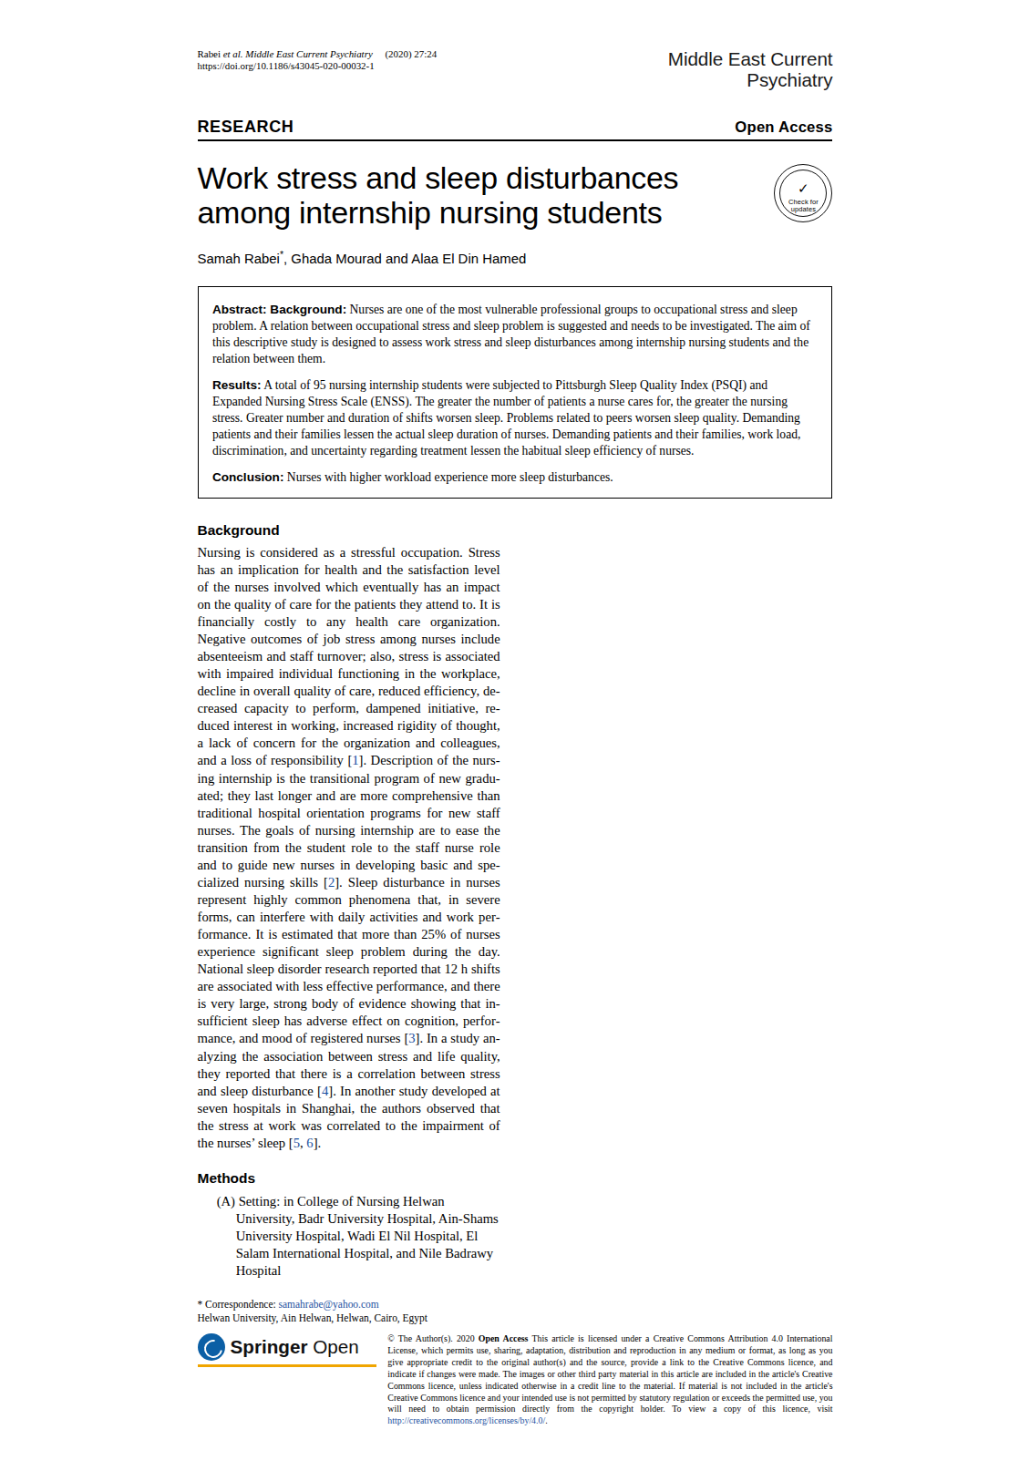Rabei et al. Middle East Current Psychiatry (2020) 27:24
https://doi.org/10.1186/s43045-020-00032-1
Middle East Current Psychiatry
RESEARCH
Open Access
Work stress and sleep disturbances among internship nursing students
✓
Check for
updates
Samah Rabei*, Ghada Mourad and Alaa El Din Hamed
Abstract: Background: Nurses are one of the most vulnerable professional groups to occupational stress and sleep problem. A relation between occupational stress and sleep problem is suggested and needs to be investigated. The aim of this descriptive study is designed to assess work stress and sleep disturbances among internship nursing students and the relation between them.
Results: A total of 95 nursing internship students were subjected to Pittsburgh Sleep Quality Index (PSQI) and Expanded Nursing Stress Scale (ENSS). The greater the number of patients a nurse cares for, the greater the nursing stress. Greater number and duration of shifts worsen sleep. Problems related to peers worsen sleep quality. Demanding patients and their families lessen the actual sleep duration of nurses. Demanding patients and their families, work load, discrimination, and uncertainty regarding treatment lessen the habitual sleep efficiency of nurses.
Conclusion: Nurses with higher workload experience more sleep disturbances.
Background
Nursing is considered as a stressful occupation. Stress has an implication for health and the satisfaction level of the nurses involved which eventually has an impact on the quality of care for the patients they attend to. It is financially costly to any health care organization. Negative outcomes of job stress among nurses include absenteeism and staff turnover; also, stress is associated with impaired individual functioning in the workplace, decline in overall quality of care, reduced efficiency, decreased capacity to perform, dampened initiative, reduced interest in working, increased rigidity of thought, a lack of concern for the organization and colleagues, and a loss of responsibility [1]. Description of the nursing internship is the transitional program of new graduated; they last longer and are more comprehensive than traditional hospital orientation programs for new staff nurses. The goals of nursing internship are to ease the transition from the student role to the staff nurse role and to guide new nurses in developing basic and specialized nursing skills [2]. Sleep disturbance in nurses represent highly common phenomena that, in severe forms, can interfere with daily activities and work performance. It is estimated that more than 25% of nurses experience significant sleep problem during the day. National sleep disorder research reported that 12 h shifts are associated with less effective performance, and there is very large, strong body of evidence showing that insufficient sleep has adverse effect on cognition, performance, and mood of registered nurses [3]. In a study analyzing the association between stress and life quality, they reported that there is a correlation between stress and sleep disturbance [4]. In another study developed at seven hospitals in Shanghai, the authors observed that the stress at work was correlated to the impairment of the nurses’ sleep [5, 6].
Methods
(A) Setting: in College of Nursing Helwan University, Badr University Hospital, Ain-Shams University Hospital, Wadi El Nil Hospital, El Salam International Hospital, and Nile Badrawy Hospital
* Correspondence: samahrabe@yahoo.com
Helwan University, Ain Helwan, Helwan, Cairo, Egypt
Springer Open
© The Author(s). 2020 Open Access This article is licensed under a Creative Commons Attribution 4.0 International License, which permits use, sharing, adaptation, distribution and reproduction in any medium or format, as long as you give appropriate credit to the original author(s) and the source, provide a link to the Creative Commons licence, and indicate if changes were made. The images or other third party material in this article are included in the article's Creative Commons licence, unless indicated otherwise in a credit line to the material. If material is not included in the article's Creative Commons licence and your intended use is not permitted by statutory regulation or exceeds the permitted use, you will need to obtain permission directly from the copyright holder. To view a copy of this licence, visit http://creativecommons.org/licenses/by/4.0/.